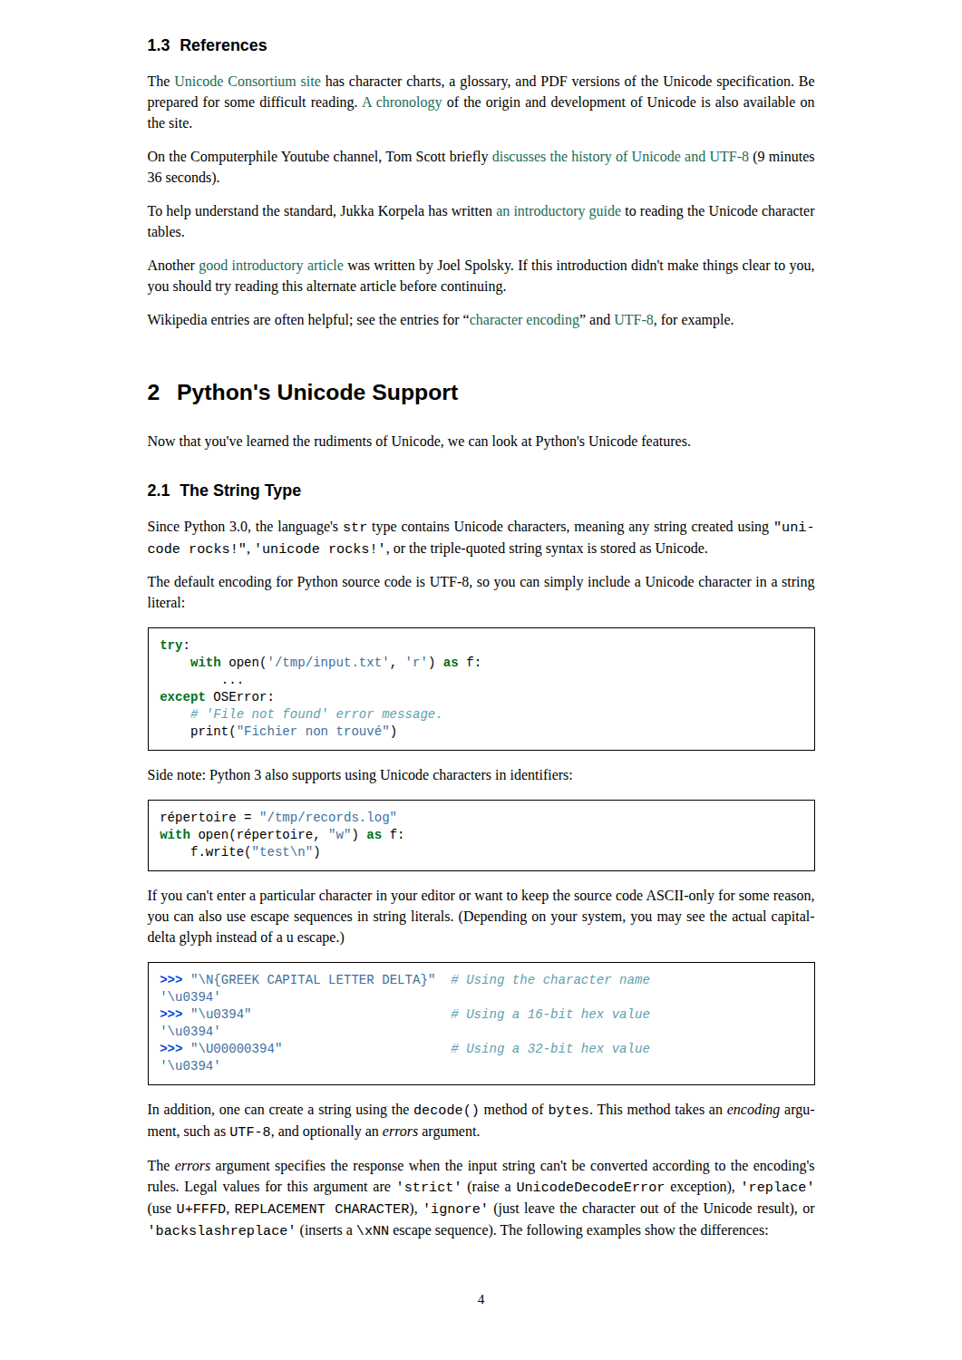1.3 References
The Unicode Consortium site has character charts, a glossary, and PDF versions of the Unicode specification. Be prepared for some difficult reading. A chronology of the origin and development of Unicode is also available on the site.
On the Computerphile Youtube channel, Tom Scott briefly discusses the history of Unicode and UTF-8 (9 minutes 36 seconds).
To help understand the standard, Jukka Korpela has written an introductory guide to reading the Unicode character tables.
Another good introductory article was written by Joel Spolsky. If this introduction didn't make things clear to you, you should try reading this alternate article before continuing.
Wikipedia entries are often helpful; see the entries for “character encoding” and UTF-8, for example.
2 Python's Unicode Support
Now that you've learned the rudiments of Unicode, we can look at Python's Unicode features.
2.1 The String Type
Since Python 3.0, the language's str type contains Unicode characters, meaning any string created using "unicode rocks!", 'unicode rocks!', or the triple-quoted string syntax is stored as Unicode.
The default encoding for Python source code is UTF-8, so you can simply include a Unicode character in a string literal:
try:
    with open('/tmp/input.txt', 'r') as f:
        ...
except OSError:
    # 'File not found' error message.
    print("Fichier non trouvé")
Side note: Python 3 also supports using Unicode characters in identifiers:
répertoire = "/tmp/records.log"
with open(répertoire, "w") as f:
    f.write("test\n")
If you can't enter a particular character in your editor or want to keep the source code ASCII-only for some reason, you can also use escape sequences in string literals. (Depending on your system, you may see the actual capital-delta glyph instead of a u escape.)
>>> "\N{GREEK CAPITAL LETTER DELTA}"  # Using the character name
'\u0394'
>>> "\u0394"                          # Using a 16-bit hex value
'\u0394'
>>> "\U00000394"                      # Using a 32-bit hex value
'\u0394'
In addition, one can create a string using the decode() method of bytes. This method takes an encoding argument, such as UTF-8, and optionally an errors argument.
The errors argument specifies the response when the input string can't be converted according to the encoding's rules. Legal values for this argument are 'strict' (raise a UnicodeDecodeError exception), 'replace' (use U+FFFD, REPLACEMENT CHARACTER), 'ignore' (just leave the character out of the Unicode result), or 'backslashreplace' (inserts a \xNN escape sequence). The following examples show the differences:
4